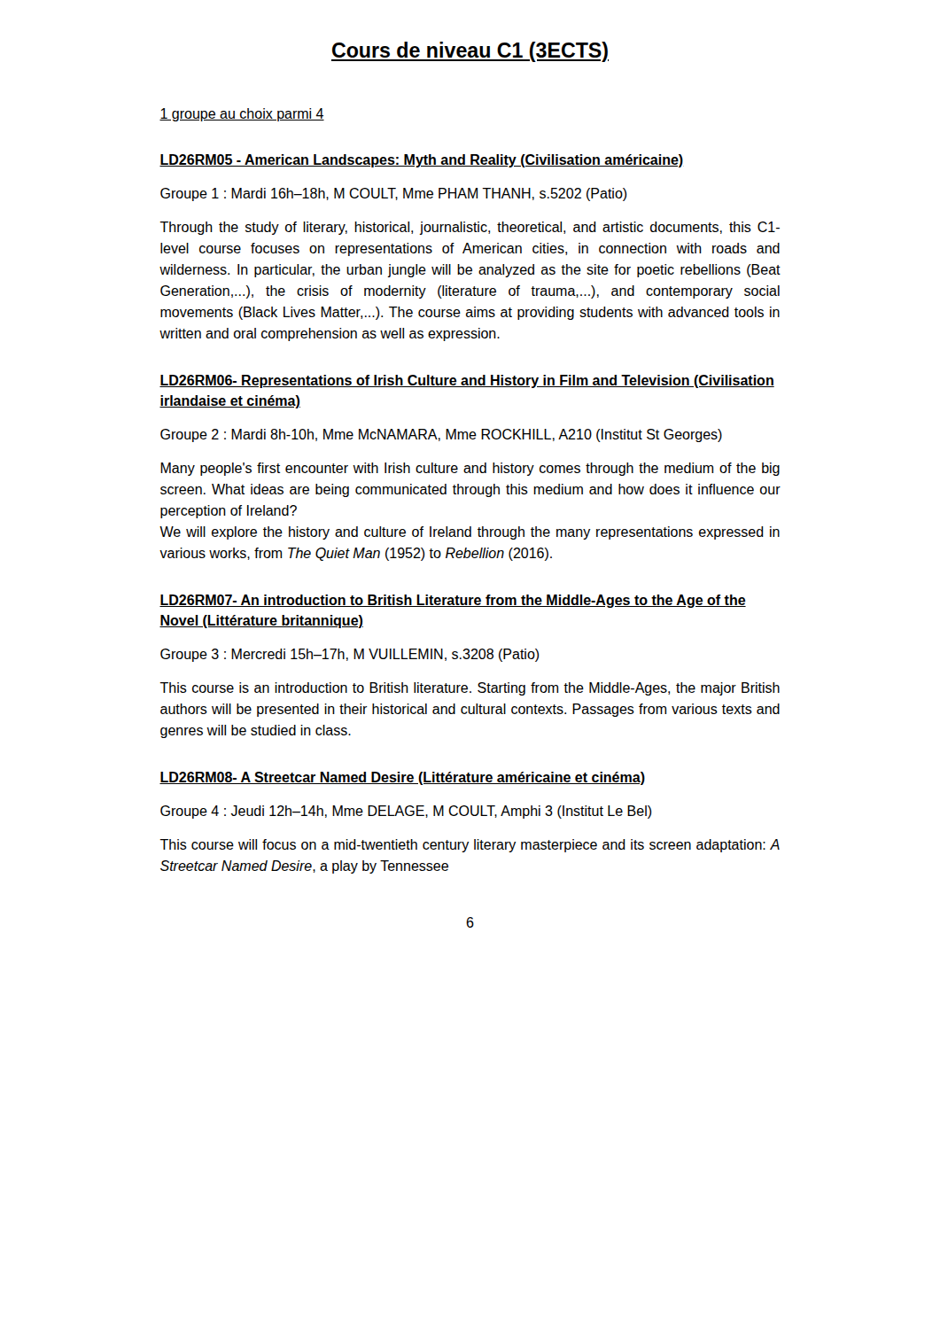Cours de niveau C1 (3ECTS)
1 groupe au choix parmi 4
LD26RM05 - American Landscapes: Myth and Reality (Civilisation américaine)
Groupe 1 : Mardi 16h–18h, M COULT, Mme PHAM THANH, s.5202 (Patio)
Through the study of literary, historical, journalistic, theoretical, and artistic documents, this C1-level course focuses on representations of American cities, in connection with roads and wilderness. In particular, the urban jungle will be analyzed as the site for poetic rebellions (Beat Generation,...), the crisis of modernity (literature of trauma,...), and contemporary social movements (Black Lives Matter,...). The course aims at providing students with advanced tools in written and oral comprehension as well as expression.
LD26RM06- Representations of Irish Culture and History in Film and Television (Civilisation irlandaise et cinéma)
Groupe 2 : Mardi 8h-10h, Mme McNAMARA, Mme ROCKHILL, A210 (Institut St Georges)
Many people's first encounter with Irish culture and history comes through the medium of the big screen. What ideas are being communicated through this medium and how does it influence our perception of Ireland?
We will explore the history and culture of Ireland through the many representations expressed in various works, from The Quiet Man (1952) to Rebellion (2016).
LD26RM07- An introduction to British Literature from the Middle-Ages to the Age of the Novel (Littérature britannique)
Groupe 3 : Mercredi 15h–17h, M VUILLEMIN, s.3208 (Patio)
This course is an introduction to British literature. Starting from the Middle-Ages, the major British authors will be presented in their historical and cultural contexts. Passages from various texts and genres will be studied in class.
LD26RM08- A Streetcar Named Desire (Littérature américaine et cinéma)
Groupe 4 : Jeudi 12h–14h, Mme DELAGE, M COULT, Amphi 3 (Institut Le Bel)
This course will focus on a mid-twentieth century literary masterpiece and its screen adaptation: A Streetcar Named Desire, a play by Tennessee
6